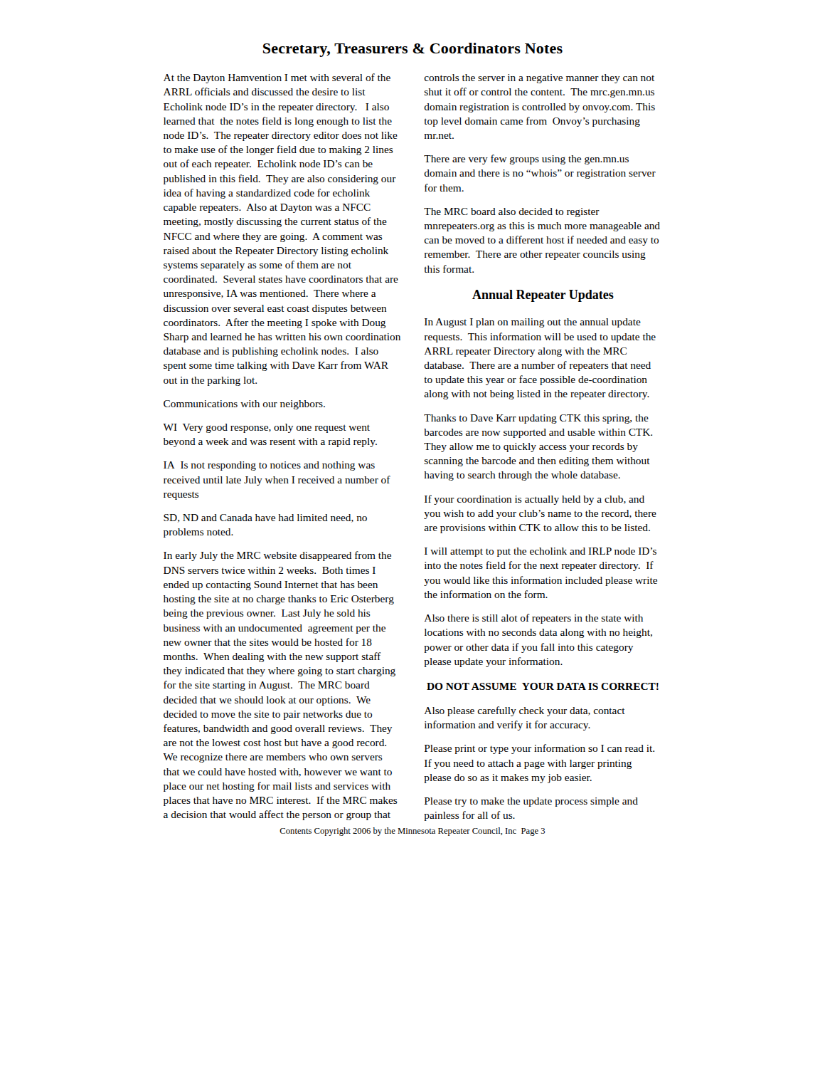Secretary, Treasurers & Coordinators Notes
At the Dayton Hamvention I met with several of the ARRL officials and discussed the desire to list Echolink node ID’s in the repeater directory. I also learned that the notes field is long enough to list the node ID’s. The repeater directory editor does not like to make use of the longer field due to making 2 lines out of each repeater. Echolink node ID’s can be published in this field. They are also considering our idea of having a standardized code for echolink capable repeaters. Also at Dayton was a NFCC meeting, mostly discussing the current status of the NFCC and where they are going. A comment was raised about the Repeater Directory listing echolink systems separately as some of them are not coordinated. Several states have coordinators that are unresponsive, IA was mentioned. There where a discussion over several east coast disputes between coordinators. After the meeting I spoke with Doug Sharp and learned he has written his own coordination database and is publishing echolink nodes. I also spent some time talking with Dave Karr from WAR out in the parking lot.
Communications with our neighbors.
WI Very good response, only one request went beyond a week and was resent with a rapid reply.
IA Is not responding to notices and nothing was received until late July when I received a number of requests
SD, ND and Canada have had limited need, no problems noted.
In early July the MRC website disappeared from the DNS servers twice within 2 weeks. Both times I ended up contacting Sound Internet that has been hosting the site at no charge thanks to Eric Osterberg being the previous owner. Last July he sold his business with an undocumented agreement per the new owner that the sites would be hosted for 18 months. When dealing with the new support staff they indicated that they where going to start charging for the site starting in August. The MRC board decided that we should look at our options. We decided to move the site to pair networks due to features, bandwidth and good overall reviews. They are not the lowest cost host but have a good record. We recognize there are members who own servers that we could have hosted with, however we want to place our net hosting for mail lists and services with places that have no MRC interest. If the MRC makes a decision that would affect the person or group that controls the server in a negative manner they can not shut it off or control the content. The mrc.gen.mn.us domain registration is controlled by onvoy.com. This top level domain came from Onvoy’s purchasing mr.net.
There are very few groups using the gen.mn.us domain and there is no “whois” or registration server for them.
The MRC board also decided to register mnrepeaters.org as this is much more manageable and can be moved to a different host if needed and easy to remember. There are other repeater councils using this format.
Annual Repeater Updates
In August I plan on mailing out the annual update requests. This information will be used to update the ARRL repeater Directory along with the MRC database. There are a number of repeaters that need to update this year or face possible de-coordination along with not being listed in the repeater directory.
Thanks to Dave Karr updating CTK this spring, the barcodes are now supported and usable within CTK. They allow me to quickly access your records by scanning the barcode and then editing them without having to search through the whole database.
If your coordination is actually held by a club, and you wish to add your club’s name to the record, there are provisions within CTK to allow this to be listed.
I will attempt to put the echolink and IRLP node ID’s into the notes field for the next repeater directory. If you would like this information included please write the information on the form.
Also there is still alot of repeaters in the state with locations with no seconds data along with no height, power or other data if you fall into this category please update your information.
DO NOT ASSUME YOUR DATA IS CORRECT!
Also please carefully check your data, contact information and verify it for accuracy.
Please print or type your information so I can read it. If you need to attach a page with larger printing please do so as it makes my job easier.
Please try to make the update process simple and painless for all of us.
Contents Copyright 2006 by the Minnesota Repeater Council, Inc Page 3